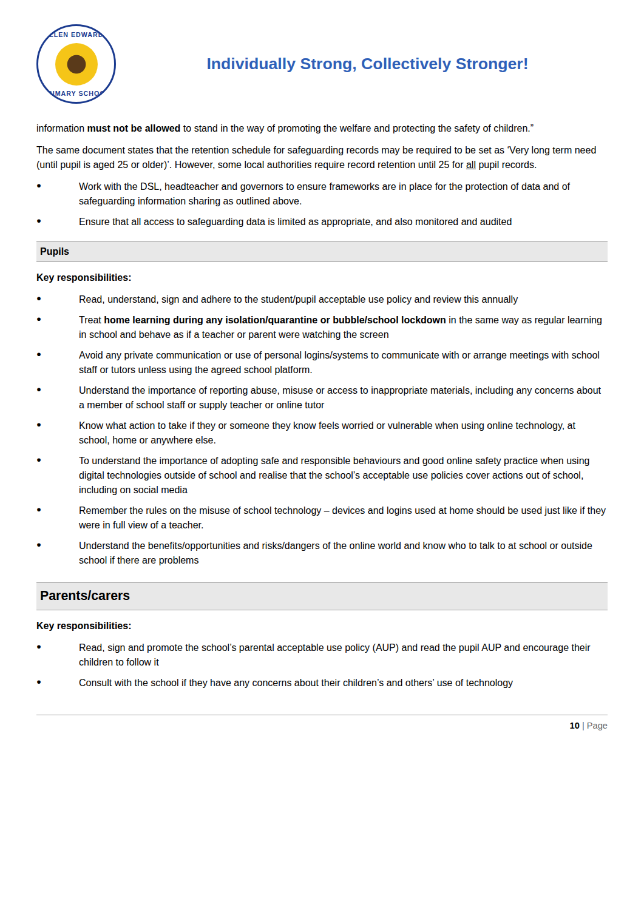ALLEN EDWARDS
PRIMARY SCHOOL
Individually Strong, Collectively Stronger!
information must not be allowed to stand in the way of promoting the welfare and protecting the safety of children.”
The same document states that the retention schedule for safeguarding records may be required to be set as ‘Very long term need (until pupil is aged 25 or older)’. However, some local authorities require record retention until 25 for all pupil records.
Work with the DSL, headteacher and governors to ensure frameworks are in place for the protection of data and of safeguarding information sharing as outlined above.
Ensure that all access to safeguarding data is limited as appropriate, and also monitored and audited
Pupils
Key responsibilities:
Read, understand, sign and adhere to the student/pupil acceptable use policy and review this annually
Treat home learning during any isolation/quarantine or bubble/school lockdown in the same way as regular learning in school and behave as if a teacher or parent were watching the screen
Avoid any private communication or use of personal logins/systems to communicate with or arrange meetings with school staff or tutors unless using the agreed school platform.
Understand the importance of reporting abuse, misuse or access to inappropriate materials, including any concerns about a member of school staff or supply teacher or online tutor
Know what action to take if they or someone they know feels worried or vulnerable when using online technology, at school, home or anywhere else.
To understand the importance of adopting safe and responsible behaviours and good online safety practice when using digital technologies outside of school and realise that the school’s acceptable use policies cover actions out of school, including on social media
Remember the rules on the misuse of school technology – devices and logins used at home should be used just like if they were in full view of a teacher.
Understand the benefits/opportunities and risks/dangers of the online world and know who to talk to at school or outside school if there are problems
Parents/carers
Key responsibilities:
Read, sign and promote the school’s parental acceptable use policy (AUP) and read the pupil AUP and encourage their children to follow it
Consult with the school if they have any concerns about their children’s and others’ use of technology
10 | Page